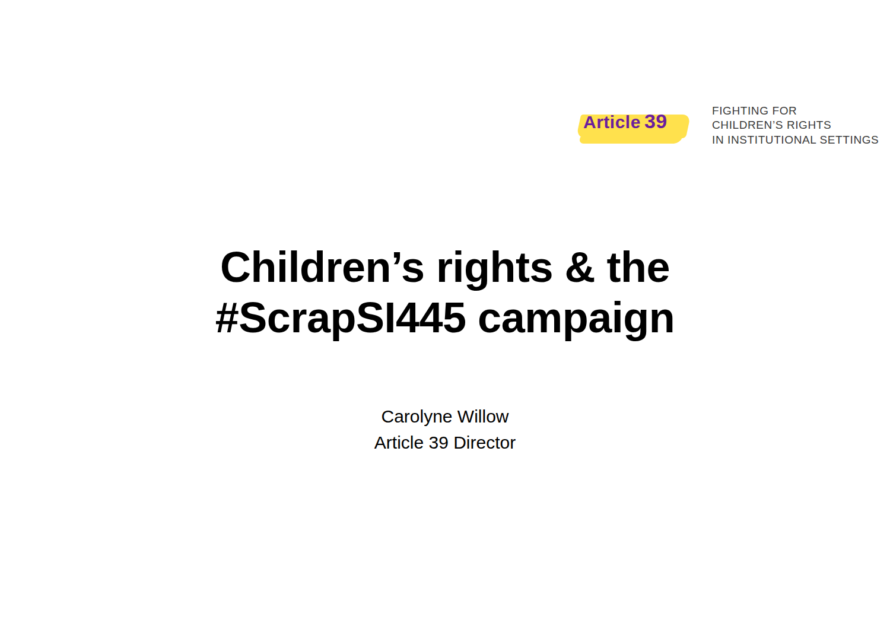Article39
Fighting for
Children’s Rights
in Institutional Settings
Children’s rights & the
#ScrapSI445 campaign
Carolyne Willow
Article 39 Director